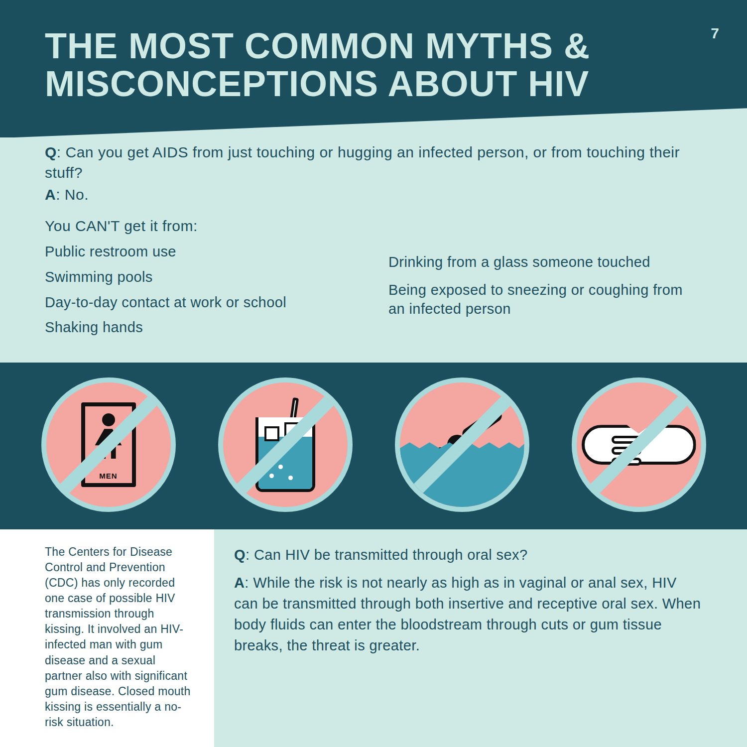7
The Most Common Myths &
Misconceptions About HIV
Q: Can you get AIDS from just touching or hugging an infected person, or from touching their stuff?
A: No.
You CAN'T get it from:
Public restroom use
Swimming pools
Day-to-day contact at work or school
Shaking hands
Drinking from a glass someone touched
Being exposed to sneezing or coughing from an infected person
MEN
The Centers for Disease Control and Prevention (CDC) has only recorded one case of possible HIV transmission through kissing. It involved an HIV-infected man with gum disease and a sexual partner also with significant gum disease. Closed mouth kissing is essentially a no-risk situation.
Q: Can HIV be transmitted through oral sex?
A: While the risk is not nearly as high as in vaginal or anal sex, HIV can be transmitted through both insertive and receptive oral sex. When body fluids can enter the bloodstream through cuts or gum tissue breaks, the threat is greater.